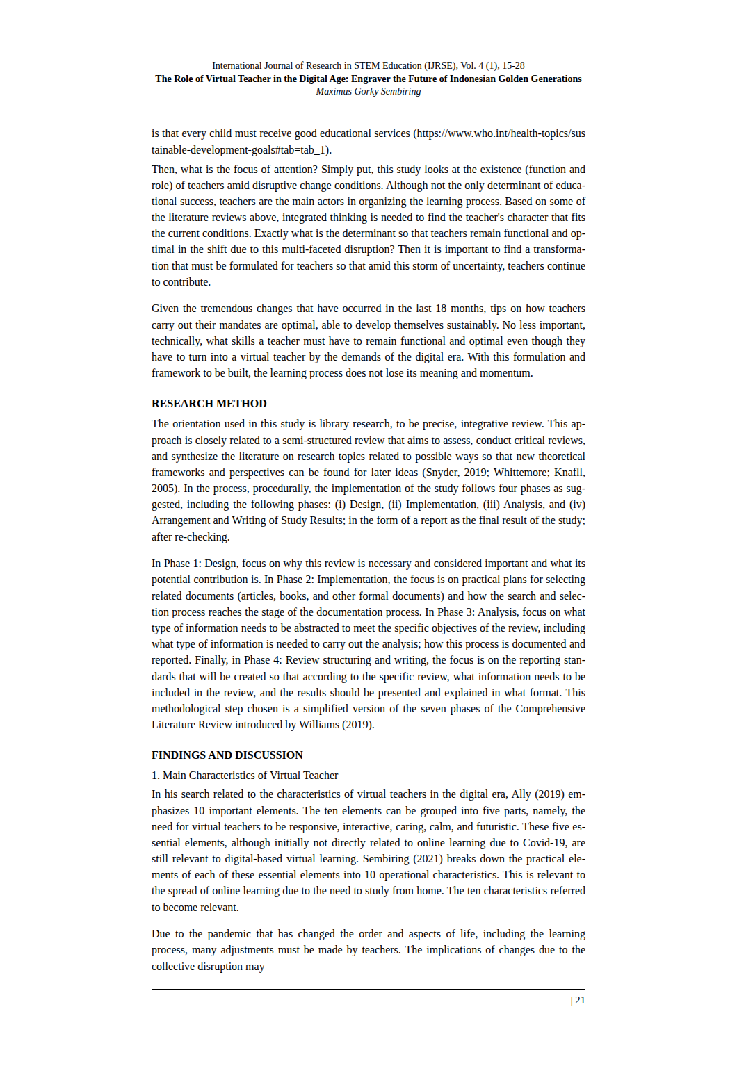International Journal of Research in STEM Education (IJRSE), Vol. 4 (1), 15-28 The Role of Virtual Teacher in the Digital Age: Engraver the Future of Indonesian Golden Generations Maximus Gorky Sembiring
is that every child must receive good educational services (https://www.who.int/health-topics/sustainable-development-goals#tab=tab_1).
Then, what is the focus of attention? Simply put, this study looks at the existence (function and role) of teachers amid disruptive change conditions. Although not the only determinant of educational success, teachers are the main actors in organizing the learning process. Based on some of the literature reviews above, integrated thinking is needed to find the teacher's character that fits the current conditions. Exactly what is the determinant so that teachers remain functional and optimal in the shift due to this multi-faceted disruption? Then it is important to find a transformation that must be formulated for teachers so that amid this storm of uncertainty, teachers continue to contribute.
Given the tremendous changes that have occurred in the last 18 months, tips on how teachers carry out their mandates are optimal, able to develop themselves sustainably. No less important, technically, what skills a teacher must have to remain functional and optimal even though they have to turn into a virtual teacher by the demands of the digital era. With this formulation and framework to be built, the learning process does not lose its meaning and momentum.
RESEARCH METHOD
The orientation used in this study is library research, to be precise, integrative review. This approach is closely related to a semi-structured review that aims to assess, conduct critical reviews, and synthesize the literature on research topics related to possible ways so that new theoretical frameworks and perspectives can be found for later ideas (Snyder, 2019; Whittemore; Knafll, 2005). In the process, procedurally, the implementation of the study follows four phases as suggested, including the following phases: (i) Design, (ii) Implementation, (iii) Analysis, and (iv) Arrangement and Writing of Study Results; in the form of a report as the final result of the study; after re-checking.
In Phase 1: Design, focus on why this review is necessary and considered important and what its potential contribution is. In Phase 2: Implementation, the focus is on practical plans for selecting related documents (articles, books, and other formal documents) and how the search and selection process reaches the stage of the documentation process. In Phase 3: Analysis, focus on what type of information needs to be abstracted to meet the specific objectives of the review, including what type of information is needed to carry out the analysis; how this process is documented and reported. Finally, in Phase 4: Review structuring and writing, the focus is on the reporting standards that will be created so that according to the specific review, what information needs to be included in the review, and the results should be presented and explained in what format. This methodological step chosen is a simplified version of the seven phases of the Comprehensive Literature Review introduced by Williams (2019).
FINDINGS AND DISCUSSION
1. Main Characteristics of Virtual Teacher
In his search related to the characteristics of virtual teachers in the digital era, Ally (2019) emphasizes 10 important elements. The ten elements can be grouped into five parts, namely, the need for virtual teachers to be responsive, interactive, caring, calm, and futuristic. These five essential elements, although initially not directly related to online learning due to Covid-19, are still relevant to digital-based virtual learning. Sembiring (2021) breaks down the practical elements of each of these essential elements into 10 operational characteristics. This is relevant to the spread of online learning due to the need to study from home. The ten characteristics referred to become relevant.
Due to the pandemic that has changed the order and aspects of life, including the learning process, many adjustments must be made by teachers. The implications of changes due to the collective disruption may
| 21